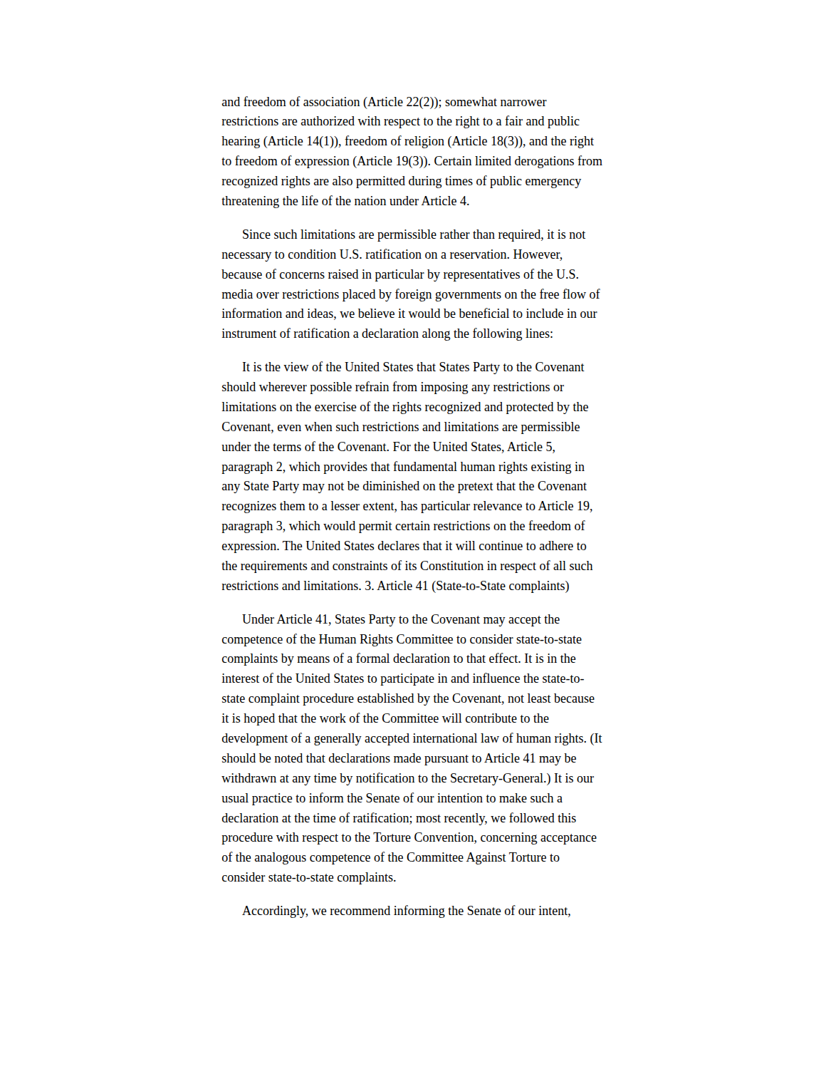and freedom of association (Article 22(2)); somewhat narrower restrictions are authorized with respect to the right to a fair and public hearing (Article 14(1)), freedom of religion (Article 18(3)), and the right to freedom of expression (Article 19(3)). Certain limited derogations from recognized rights are also permitted during times of public emergency threatening the life of the nation under Article 4.
Since such limitations are permissible rather than required, it is not necessary to condition U.S. ratification on a reservation. However, because of concerns raised in particular by representatives of the U.S. media over restrictions placed by foreign governments on the free flow of information and ideas, we believe it would be beneficial to include in our instrument of ratification a declaration along the following lines:
It is the view of the United States that States Party to the Covenant should wherever possible refrain from imposing any restrictions or limitations on the exercise of the rights recognized and protected by the Covenant, even when such restrictions and limitations are permissible under the terms of the Covenant. For the United States, Article 5, paragraph 2, which provides that fundamental human rights existing in any State Party may not be diminished on the pretext that the Covenant recognizes them to a lesser extent, has particular relevance to Article 19, paragraph 3, which would permit certain restrictions on the freedom of expression. The United States declares that it will continue to adhere to the requirements and constraints of its Constitution in respect of all such restrictions and limitations. 3. Article 41 (State-to-State complaints)
Under Article 41, States Party to the Covenant may accept the competence of the Human Rights Committee to consider state-to-state complaints by means of a formal declaration to that effect. It is in the interest of the United States to participate in and influence the state-to-state complaint procedure established by the Covenant, not least because it is hoped that the work of the Committee will contribute to the development of a generally accepted international law of human rights. (It should be noted that declarations made pursuant to Article 41 may be withdrawn at any time by notification to the Secretary-General.) It is our usual practice to inform the Senate of our intention to make such a declaration at the time of ratification; most recently, we followed this procedure with respect to the Torture Convention, concerning acceptance of the analogous competence of the Committee Against Torture to consider state-to-state complaints.
Accordingly, we recommend informing the Senate of our intent,